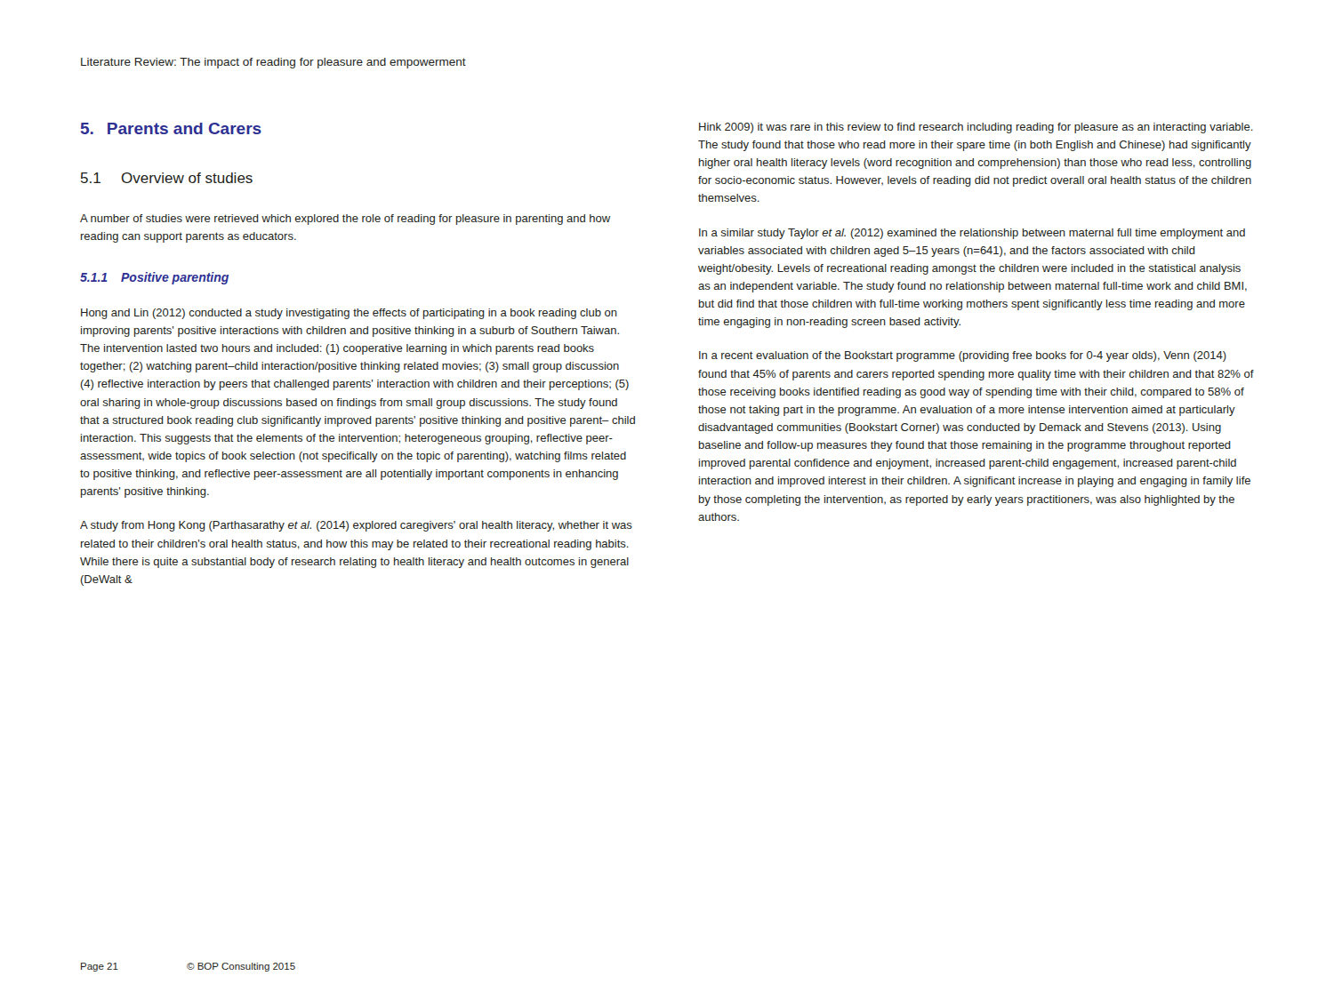Literature Review: The impact of reading for pleasure and empowerment
5. Parents and Carers
5.1 Overview of studies
A number of studies were retrieved which explored the role of reading for pleasure in parenting and how reading can support parents as educators.
5.1.1 Positive parenting
Hong and Lin (2012) conducted a study investigating the effects of participating in a book reading club on improving parents' positive interactions with children and positive thinking in a suburb of Southern Taiwan. The intervention lasted two hours and included: (1) cooperative learning in which parents read books together; (2) watching parent–child interaction/positive thinking related movies; (3) small group discussion (4) reflective interaction by peers that challenged parents' interaction with children and their perceptions; (5) oral sharing in whole-group discussions based on findings from small group discussions. The study found that a structured book reading club significantly improved parents' positive thinking and positive parent– child interaction. This suggests that the elements of the intervention; heterogeneous grouping, reflective peer-assessment, wide topics of book selection (not specifically on the topic of parenting), watching films related to positive thinking, and reflective peer-assessment are all potentially important components in enhancing parents' positive thinking.
A study from Hong Kong (Parthasarathy et al. (2014) explored caregivers' oral health literacy, whether it was related to their children's oral health status, and how this may be related to their recreational reading habits. While there is quite a substantial body of research relating to health literacy and health outcomes in general (DeWalt &
Hink 2009) it was rare in this review to find research including reading for pleasure as an interacting variable. The study found that those who read more in their spare time (in both English and Chinese) had significantly higher oral health literacy levels (word recognition and comprehension) than those who read less, controlling for socio-economic status. However, levels of reading did not predict overall oral health status of the children themselves.
In a similar study Taylor et al. (2012) examined the relationship between maternal full time employment and variables associated with children aged 5–15 years (n=641), and the factors associated with child weight/obesity. Levels of recreational reading amongst the children were included in the statistical analysis as an independent variable. The study found no relationship between maternal full-time work and child BMI, but did find that those children with full-time working mothers spent significantly less time reading and more time engaging in non-reading screen based activity.
In a recent evaluation of the Bookstart programme (providing free books for 0-4 year olds), Venn (2014) found that 45% of parents and carers reported spending more quality time with their children and that 82% of those receiving books identified reading as good way of spending time with their child, compared to 58% of those not taking part in the programme. An evaluation of a more intense intervention aimed at particularly disadvantaged communities (Bookstart Corner) was conducted by Demack and Stevens (2013). Using baseline and follow-up measures they found that those remaining in the programme throughout reported improved parental confidence and enjoyment, increased parent-child engagement, increased parent-child interaction and improved interest in their children. A significant increase in playing and engaging in family life by those completing the intervention, as reported by early years practitioners, was also highlighted by the authors.
Page 21© BOP Consulting 2015